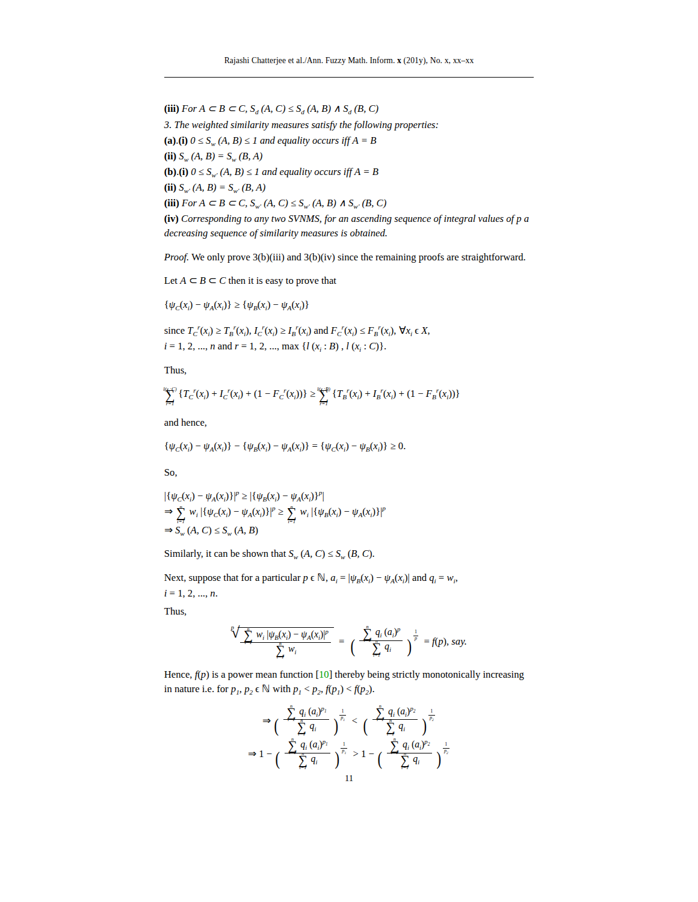Rajashi Chatterjee et al./Ann. Fuzzy Math. Inform. x (201y), No. x, xx–xx
(iii) For A ⊂ B ⊂ C, Sd (A, C) ≤ Sd (A, B) ∧ Sd (B, C)
3. The weighted similarity measures satisfy the following properties:
(a).(i) 0 ≤ Sw (A, B) ≤ 1 and equality occurs iff A = B
(ii) Sw (A, B) = Sw (B, A)
(b).(i) 0 ≤ Sw′ (A, B) ≤ 1 and equality occurs iff A = B
(ii) Sw′ (A, B) = Sw′ (B, A)
(iii) For A ⊂ B ⊂ C, Sw′ (A, C) ≤ Sw′ (A, B) ∧ Sw′ (B, C)
(iv) Corresponding to any two SVNMS, for an ascending sequence of integral values of p a decreasing sequence of similarity measures is obtained.
Proof. We only prove 3(b)(iii) and 3(b)(iv) since the remaining proofs are straightforward.
Let A ⊂ B ⊂ C then it is easy to prove that
{ψC(xi) − ψA(xi)} ≥ {ψB(xi) − ψA(xi)}
since TCr(xi) ≥ TBr(xi), ICr(xi) ≥ IBr(xi) and FCr(xi) ≤ FBr(xi), ∀xi ϵ X,
i = 1, 2, ..., n and r = 1, 2, ..., max {l (xi : B) , l (xi : C)}.
Thus,
∑l(xi:C) r=1 {TCr(xi) + ICr(xi) + (1 − FCr(xi))} ≥ ∑l(xi:B) r=1 {TBr(xi) + IBr(xi) + (1 − FBr(xi))}
and hence,
{ψC(xi) − ψA(xi)} − {ψB(xi) − ψA(xi)} = {ψC(xi) − ψB(xi)} ≥ 0.
So,
|{ψC(xi) − ψA(xi)}|p ≥ |{ψB(xi) − ψA(xi)}p|
⇒ ∑ni=1 wi |{ψC(xi) − ψA(xi)}|p ≥ ∑ni=1 wi |{ψB(xi) − ψA(xi)}|p
⇒ Sw (A, C) ≤ Sw (A, B)
Similarly, it can be shown that Sw (A, C) ≤ Sw (B, C).
Next, suppose that for a particular p ϵ ℕ, ai = |ψB(xi) − ψA(xi)| and qi = wi,
i = 1, 2, ..., n.
Thus,
p √ ∑ni=1 wi |ψB(xi) − ψA(xi)|p ∑ni=1 wi = ( ∑ni=1 qi (ai)p ∑ni=1 qi )1 p = f(p), say.
Hence, f(p) is a power mean function [10] thereby being strictly monotonically increasing in nature i.e. for p1, p2 ϵ ℕ with p1 < p2, f(p1) < f(p2).
⇒ ( ∑ni=1 qi (ai)p1 ∑ni=1 qi )1 p1 < ( ∑ni=1 qi (ai)p2 ∑ni=1 qi )1 p2
⇒ 1 − ( ∑ni=1 qi (ai)p1 ∑ni=1 qi )1 p1 > 1 − ( ∑ni=1 qi (ai)p2 ∑ni=1 qi )1 p2
11